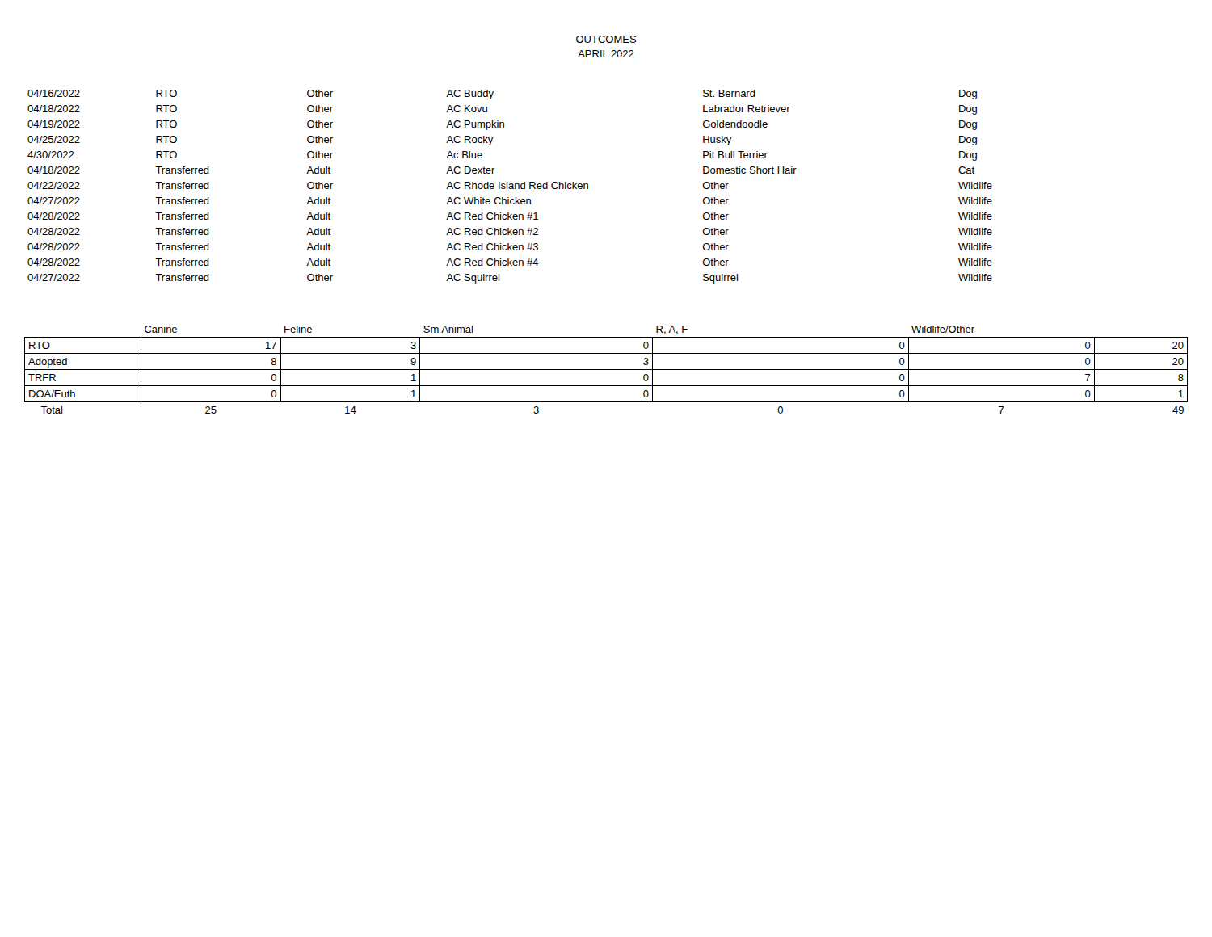OUTCOMES
APRIL 2022
| 04/16/2022 | RTO | Other | AC Buddy | St. Bernard | Dog |
| 04/18/2022 | RTO | Other | AC Kovu | Labrador Retriever | Dog |
| 04/19/2022 | RTO | Other | AC Pumpkin | Goldendoodle | Dog |
| 04/25/2022 | RTO | Other | AC Rocky | Husky | Dog |
| 4/30/2022 | RTO | Other | Ac Blue | Pit Bull Terrier | Dog |
| 04/18/2022 | Transferred | Adult | AC Dexter | Domestic Short Hair | Cat |
| 04/22/2022 | Transferred | Other | AC Rhode Island Red Chicken | Other | Wildlife |
| 04/27/2022 | Transferred | Adult | AC White Chicken | Other | Wildlife |
| 04/28/2022 | Transferred | Adult | AC Red Chicken #1 | Other | Wildlife |
| 04/28/2022 | Transferred | Adult | AC Red Chicken #2 | Other | Wildlife |
| 04/28/2022 | Transferred | Adult | AC Red Chicken #3 | Other | Wildlife |
| 04/28/2022 | Transferred | Adult | AC Red Chicken #4 | Other | Wildlife |
| 04/27/2022 | Transferred | Other | AC Squirrel | Squirrel | Wildlife |
| | Canine | Feline | Sm Animal | R, A, F | Wildlife/Other | |
| --- | --- | --- | --- | --- | --- | --- |
| RTO | 17 | 3 | 0 | 0 | 0 | 20 |
| Adopted | 8 | 9 | 3 | 0 | 0 | 20 |
| TRFR | 0 | 1 | 0 | 0 | 7 | 8 |
| DOA/Euth | 0 | 1 | 0 | 0 | 0 | 1 |
| Total | 25 | 14 | 3 | 0 | 7 | 49 |